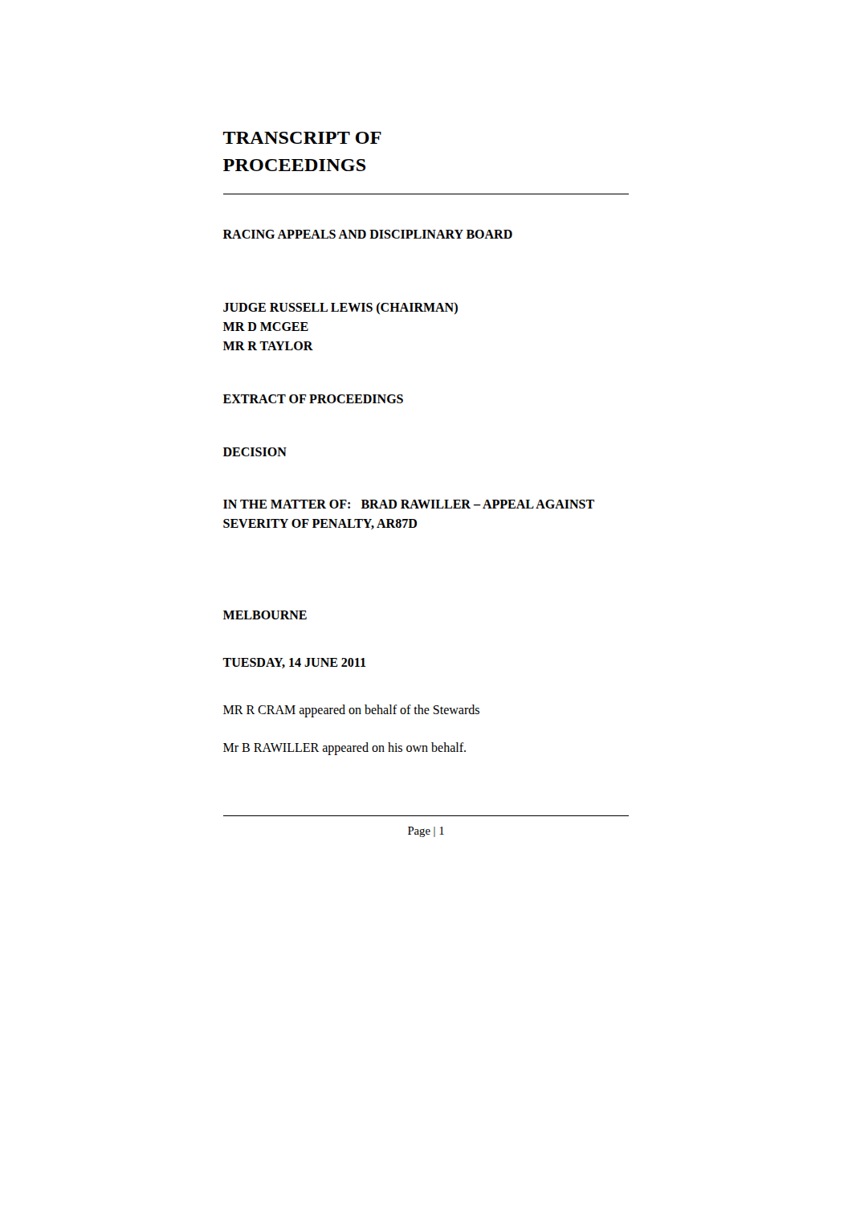TRANSCRIPT OF
PROCEEDINGS
RACING APPEALS AND DISCIPLINARY BOARD
JUDGE RUSSELL LEWIS (CHAIRMAN)
MR D MCGEE
MR R TAYLOR
EXTRACT OF PROCEEDINGS
DECISION
IN THE MATTER OF: BRAD RAWILLER – APPEAL AGAINST SEVERITY OF PENALTY, AR87D
MELBOURNE
TUESDAY, 14 JUNE 2011
MR R CRAM appeared on behalf of the Stewards
Mr B RAWILLER appeared on his own behalf.
Page | 1